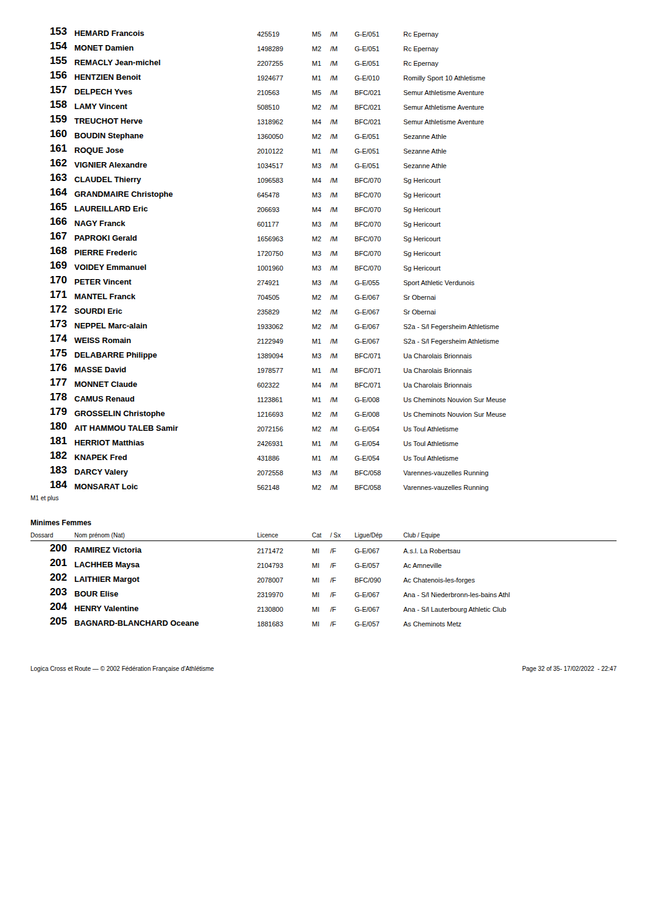| 153 | HEMARD Francois | 425519 | M5 | /M | G-E/051 | Rc Epernay |
| 154 | MONET Damien | 1498289 | M2 | /M | G-E/051 | Rc Epernay |
| 155 | REMACLY Jean-michel | 2207255 | M1 | /M | G-E/051 | Rc Epernay |
| 156 | HENTZIEN Benoit | 1924677 | M1 | /M | G-E/010 | Romilly Sport 10 Athletisme |
| 157 | DELPECH Yves | 210563 | M5 | /M | BFC/021 | Semur Athletisme Aventure |
| 158 | LAMY Vincent | 508510 | M2 | /M | BFC/021 | Semur Athletisme Aventure |
| 159 | TREUCHOT Herve | 1318962 | M4 | /M | BFC/021 | Semur Athletisme Aventure |
| 160 | BOUDIN Stephane | 1360050 | M2 | /M | G-E/051 | Sezanne Athle |
| 161 | ROQUE Jose | 2010122 | M1 | /M | G-E/051 | Sezanne Athle |
| 162 | VIGNIER Alexandre | 1034517 | M3 | /M | G-E/051 | Sezanne Athle |
| 163 | CLAUDEL Thierry | 1096583 | M4 | /M | BFC/070 | Sg Hericourt |
| 164 | GRANDMAIRE Christophe | 645478 | M3 | /M | BFC/070 | Sg Hericourt |
| 165 | LAUREILLARD Eric | 206693 | M4 | /M | BFC/070 | Sg Hericourt |
| 166 | NAGY Franck | 601177 | M3 | /M | BFC/070 | Sg Hericourt |
| 167 | PAPROKI Gerald | 1656963 | M2 | /M | BFC/070 | Sg Hericourt |
| 168 | PIERRE Frederic | 1720750 | M3 | /M | BFC/070 | Sg Hericourt |
| 169 | VOIDEY Emmanuel | 1001960 | M3 | /M | BFC/070 | Sg Hericourt |
| 170 | PETER Vincent | 274921 | M3 | /M | G-E/055 | Sport Athletic Verdunois |
| 171 | MANTEL Franck | 704505 | M2 | /M | G-E/067 | Sr Obernai |
| 172 | SOURDI Eric | 235829 | M2 | /M | G-E/067 | Sr Obernai |
| 173 | NEPPEL Marc-alain | 1933062 | M2 | /M | G-E/067 | S2a - S/l Fegersheim Athletisme |
| 174 | WEISS Romain | 2122949 | M1 | /M | G-E/067 | S2a - S/l Fegersheim Athletisme |
| 175 | DELABARRE Philippe | 1389094 | M3 | /M | BFC/071 | Ua Charolais Brionnais |
| 176 | MASSE David | 1978577 | M1 | /M | BFC/071 | Ua Charolais Brionnais |
| 177 | MONNET Claude | 602322 | M4 | /M | BFC/071 | Ua Charolais Brionnais |
| 178 | CAMUS Renaud | 1123861 | M1 | /M | G-E/008 | Us Cheminots Nouvion Sur Meuse |
| 179 | GROSSELIN Christophe | 1216693 | M2 | /M | G-E/008 | Us Cheminots Nouvion Sur Meuse |
| 180 | AIT HAMMOU TALEB Samir | 2072156 | M2 | /M | G-E/054 | Us Toul Athletisme |
| 181 | HERRIOT Matthias | 2426931 | M1 | /M | G-E/054 | Us Toul Athletisme |
| 182 | KNAPEK Fred | 431886 | M1 | /M | G-E/054 | Us Toul Athletisme |
| 183 | DARCY Valery | 2072558 | M3 | /M | BFC/058 | Varennes-vauzelles Running |
| 184 | MONSARAT Loic | 562148 | M2 | /M | BFC/058 | Varennes-vauzelles Running |
M1 et plus
Minimes Femmes
| Dossard | Nom prénom (Nat) | Licence | Cat | / Sx | Ligue/Dép | Club / Equipe |
| 200 | RAMIREZ Victoria | 2171472 | MI | /F | G-E/067 | A.s.l. La Robertsau |
| 201 | LACHHEB Maysa | 2104793 | MI | /F | G-E/057 | Ac Amneville |
| 202 | LAITHIER Margot | 2078007 | MI | /F | BFC/090 | Ac Chatenois-les-forges |
| 203 | BOUR Elise | 2319970 | MI | /F | G-E/067 | Ana - S/l Niederbronn-les-bains Athl |
| 204 | HENRY Valentine | 2130800 | MI | /F | G-E/067 | Ana - S/l Lauterbourg Athletic Club |
| 205 | BAGNARD-BLANCHARD Oceane | 1881683 | MI | /F | G-E/057 | As Cheminots Metz |
Logica Cross et Route — © 2002 Fédération Française d'Athlétisme Page 32 of 35- 17/02/2022 - 22:47